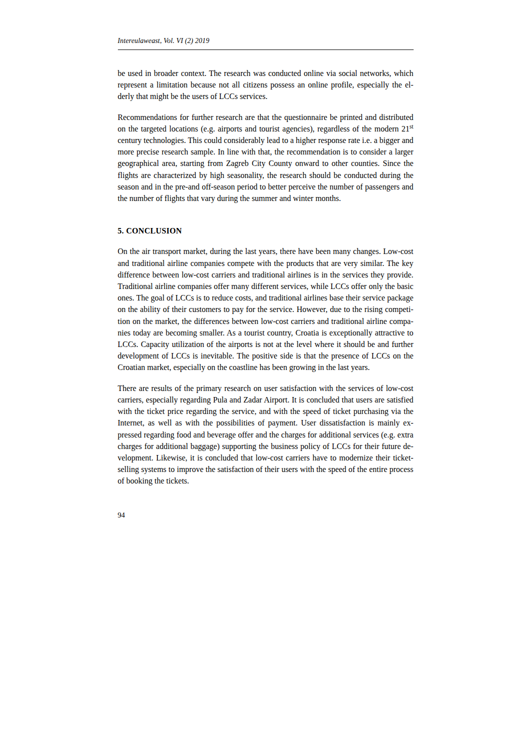Intereulaweast, Vol. VI (2) 2019
be used in broader context. The research was conducted online via social networks, which represent a limitation because not all citizens possess an online profile, especially the elderly that might be the users of LCCs services.
Recommendations for further research are that the questionnaire be printed and distributed on the targeted locations (e.g. airports and tourist agencies), regardless of the modern 21st century technologies. This could considerably lead to a higher response rate i.e. a bigger and more precise research sample. In line with that, the recommendation is to consider a larger geographical area, starting from Zagreb City County onward to other counties. Since the flights are characterized by high seasonality, the research should be conducted during the season and in the pre-and off-season period to better perceive the number of passengers and the number of flights that vary during the summer and winter months.
5. CONCLUSION
On the air transport market, during the last years, there have been many changes. Low-cost and traditional airline companies compete with the products that are very similar. The key difference between low-cost carriers and traditional airlines is in the services they provide. Traditional airline companies offer many different services, while LCCs offer only the basic ones. The goal of LCCs is to reduce costs, and traditional airlines base their service package on the ability of their customers to pay for the service. However, due to the rising competition on the market, the differences between low-cost carriers and traditional airline companies today are becoming smaller. As a tourist country, Croatia is exceptionally attractive to LCCs. Capacity utilization of the airports is not at the level where it should be and further development of LCCs is inevitable. The positive side is that the presence of LCCs on the Croatian market, especially on the coastline has been growing in the last years.
There are results of the primary research on user satisfaction with the services of low-cost carriers, especially regarding Pula and Zadar Airport. It is concluded that users are satisfied with the ticket price regarding the service, and with the speed of ticket purchasing via the Internet, as well as with the possibilities of payment. User dissatisfaction is mainly expressed regarding food and beverage offer and the charges for additional services (e.g. extra charges for additional baggage) supporting the business policy of LCCs for their future development. Likewise, it is concluded that low-cost carriers have to modernize their ticket-selling systems to improve the satisfaction of their users with the speed of the entire process of booking the tickets.
94